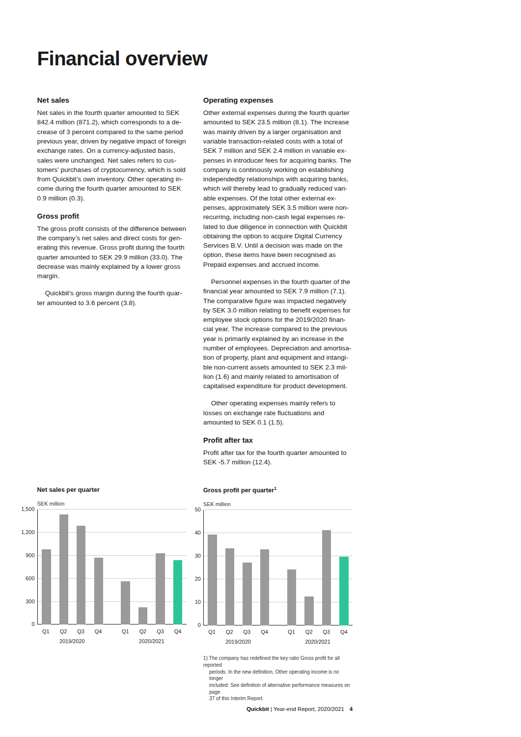Financial overview
Net sales
Net sales in the fourth quarter amounted to SEK 842.4 million (871.2), which corresponds to a decrease of 3 percent compared to the same period previous year, driven by negative impact of foreign exchange rates. On a currency-adjusted basis, sales were unchanged. Net sales refers to customers’ purchases of cryptocurrency, which is sold from Quickbit’s own inventory. Other operating income during the fourth quarter amounted to SEK 0.9 million (0.3).
Gross profit
The gross profit consists of the difference between the company’s net sales and direct costs for generating this revenue. Gross profit during the fourth quarter amounted to SEK 29.9 million (33.0). The decrease was mainly explained by a lower gross margin.
Quickbit’s gross margin during the fourth quarter amounted to 3.6 percent (3.8).
Operating expenses
Other external expenses during the fourth quarter amounted to SEK 23.5 million (8.1). The increase was mainly driven by a larger organisation and variable transaction-related costs with a total of SEK 7 million and SEK 2.4 million in variable expenses in introducer fees for acquiring banks. The company is continously working on establishing independedtly relationships with acquiring banks, which will thereby lead to gradually reduced variable expenses. Of the total other external expenses, approximately SEK 3.5 million were non-recurring, including non-cash legal expenses related to due diligence in connection with Quickbit obtaining the option to acquire Digital Currency Services B.V. Until a decision was made on the option, these items have been recognised as Prepaid expenses and accrued income.
Personnel expenses in the fourth quarter of the financial year amounted to SEK 7.9 million (7.1). The comparative figure was impacted negatively by SEK 3.0 million relating to benefit expenses for employee stock options for the 2019/2020 financial year. The increase compared to the previous year is primarily explained by an increase in the number of employees. Depreciation and amortisation of property, plant and equipment and intangible non-current assets amounted to SEK 2.3 million (1.6) and mainly related to amortisation of capitalised expenditure for product development.
Other operating expenses mainly refers to losses on exchange rate fluctuations and amounted to SEK 0.1 (1.5).
Profit after tax
Profit after tax for the fourth quarter amounted to SEK -5.7 million (12.4).
Net sales per quarter
SEK million
1,500
1,200
900
600
300
0
Q1
Q2
Q3
Q4
Q1
Q2
Q3
Q4
2019/2020
2020/2021
Gross profit per quarter1
SEK million
50
40
30
20
10
0
Q1
Q2
Q3
Q4
Q1
Q2
Q3
Q4
2019/2020
2020/2021
1) The company has redefined the key ratio Gross profit for all reported periods. In the new definition, Other operating income is no longer included. See definition of alternative performance measures on page 37 of this Interim Report.
Quickbit | Year-end Report, 2020/2021 4